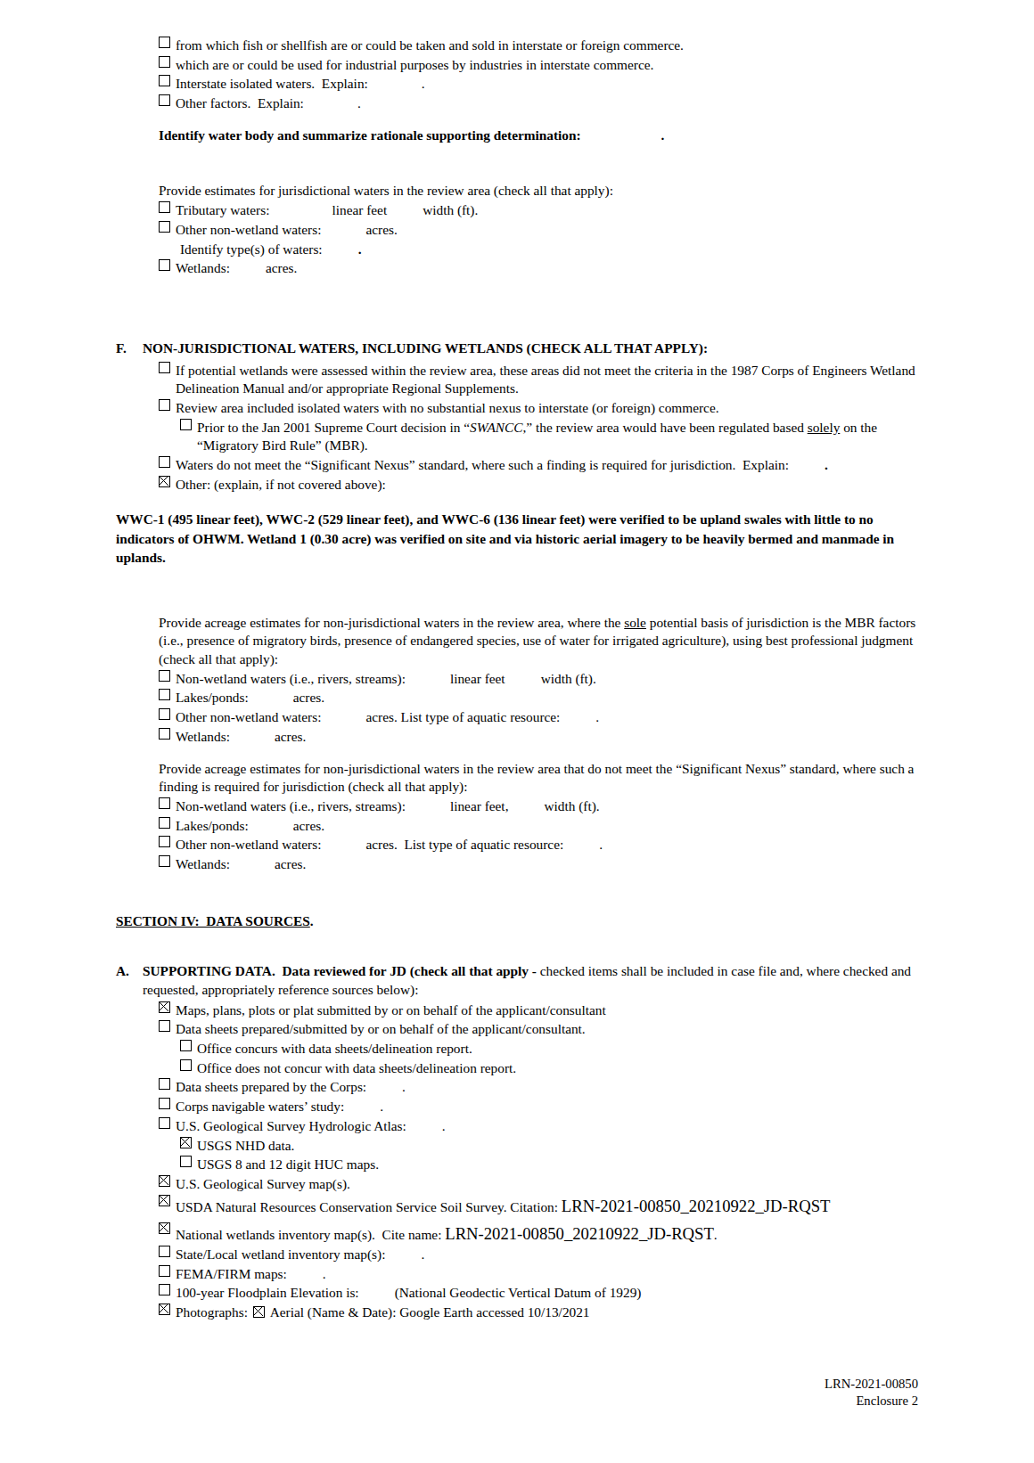from which fish or shellfish are or could be taken and sold in interstate or foreign commerce.
which are or could be used for industrial purposes by industries in interstate commerce.
Interstate isolated waters. Explain: .
Other factors. Explain: .
Identify water body and summarize rationale supporting determination: .
Provide estimates for jurisdictional waters in the review area (check all that apply):
Tributary waters: linear feet width (ft).
Other non-wetland waters: acres.
Identify type(s) of waters: .
Wetlands: acres.
F.
NON-JURISDICTIONAL WATERS, INCLUDING WETLANDS (CHECK ALL THAT APPLY):
If potential wetlands were assessed within the review area, these areas did not meet the criteria in the 1987 Corps of Engineers Wetland Delineation Manual and/or appropriate Regional Supplements.
Review area included isolated waters with no substantial nexus to interstate (or foreign) commerce.
Prior to the Jan 2001 Supreme Court decision in “SWANCC,” the review area would have been regulated based solely on the “Migratory Bird Rule” (MBR).
Waters do not meet the “Significant Nexus” standard, where such a finding is required for jurisdiction. Explain: .
Other: (explain, if not covered above):
WWC-1 (495 linear feet), WWC-2 (529 linear feet), and WWC-6 (136 linear feet) were verified to be upland swales with little to no indicators of OHWM. Wetland 1 (0.30 acre) was verified on site and via historic aerial imagery to be heavily bermed and manmade in uplands.
Provide acreage estimates for non-jurisdictional waters in the review area, where the sole potential basis of jurisdiction is the MBR factors (i.e., presence of migratory birds, presence of endangered species, use of water for irrigated agriculture), using best professional judgment (check all that apply):
Non-wetland waters (i.e., rivers, streams): linear feet width (ft).
Lakes/ponds: acres.
Other non-wetland waters: acres. List type of aquatic resource: .
Wetlands: acres.
Provide acreage estimates for non-jurisdictional waters in the review area that do not meet the “Significant Nexus” standard, where such a finding is required for jurisdiction (check all that apply):
Non-wetland waters (i.e., rivers, streams): linear feet, width (ft).
Lakes/ponds: acres.
Other non-wetland waters: acres. List type of aquatic resource: .
Wetlands: acres.
SECTION IV: DATA SOURCES
.
A.
SUPPORTING DATA. Data reviewed for JD (check all that apply - checked items shall be included in case file and, where checked and requested, appropriately reference sources below):
Maps, plans, plots or plat submitted by or on behalf of the applicant/consultant
Data sheets prepared/submitted by or on behalf of the applicant/consultant.
Office concurs with data sheets/delineation report.
Office does not concur with data sheets/delineation report.
Data sheets prepared by the Corps: .
Corps navigable waters’ study: .
U.S. Geological Survey Hydrologic Atlas: .
USGS NHD data.
USGS 8 and 12 digit HUC maps.
U.S. Geological Survey map(s).
USDA Natural Resources Conservation Service Soil Survey. Citation: LRN-2021-00850_20210922_JD-RQST
National wetlands inventory map(s). Cite name: LRN-2021-00850_20210922_JD-RQST.
State/Local wetland inventory map(s): .
FEMA/FIRM maps: .
100-year Floodplain Elevation is: (National Geodectic Vertical Datum of 1929)
Photographs: Aerial (Name & Date): Google Earth accessed 10/13/2021
LRN-2021-00850
Enclosure 2